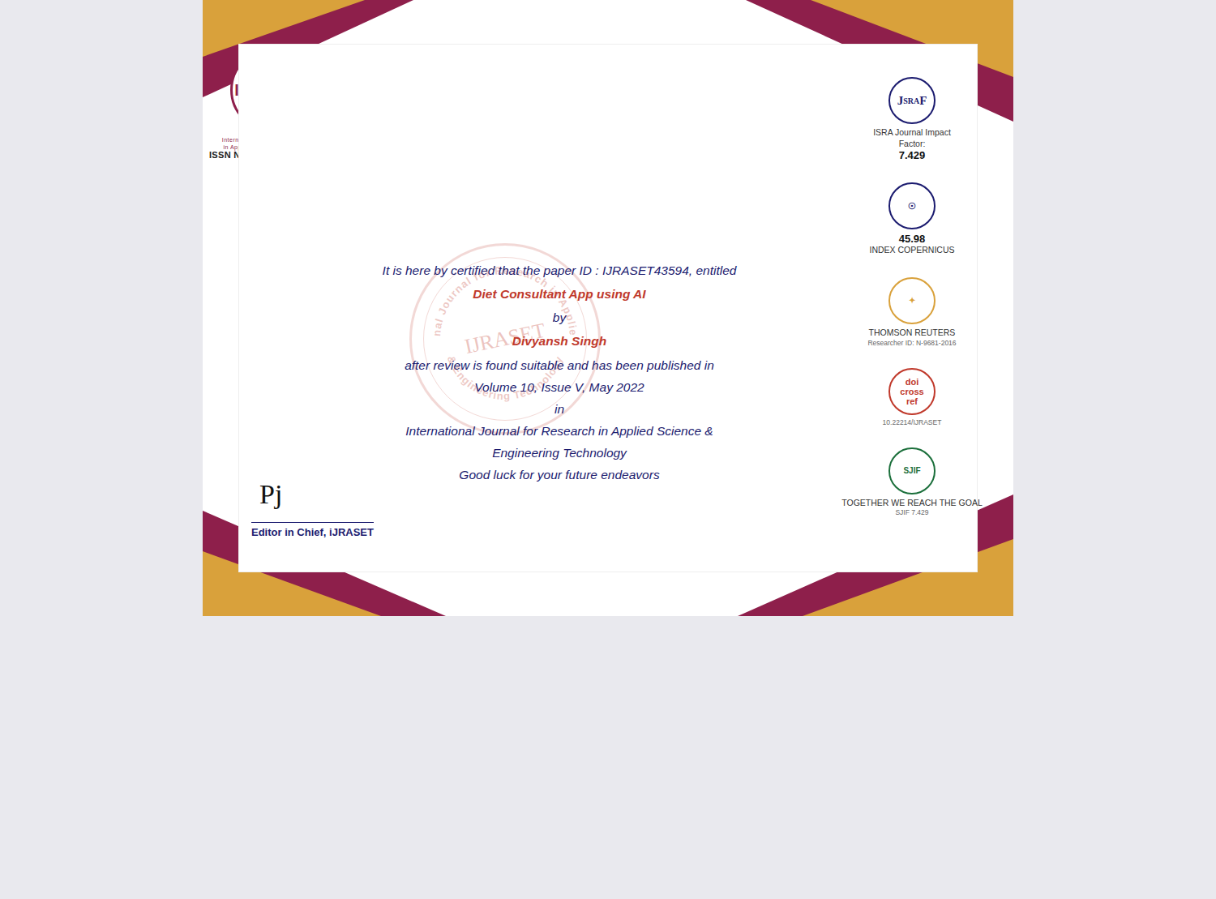IJRASET
International Journal for Research in Applied Science & Engineering Technology
ISSN No. : 2321-9653
iJRASET
International Journal for Research in Applied
Science & Engineering Technology
IJRASET is indexed with Crossref for DOI-DOI : 10.22214
Website : www.ijraset.com, E-mail : ijraset@gmail.com
Certificate
International Journal for Research in Applied Science & Engineering Technology
IJRASET
It is here by certified that the paper ID : IJRASET43594, entitled Diet Consultant App using AI by Divyansh Singh after review is found suitable and has been published in
Volume 10, Issue V, May 2022
in
International Journal for Research in Applied Science &
Engineering Technology
Good luck for your future endeavors
Pj
Editor in Chief, iJRASET
JSRAF
ISRA Journal Impact
Factor:
7.429
☉
45.98
INDEX COPERNICUS
✦
THOMSON REUTERS
Researcher ID: N-9681-2016
doi
cross
ref
10.22214/IJRASET
SJIF
TOGETHER WE REACH THE GOAL
SJIF 7.429